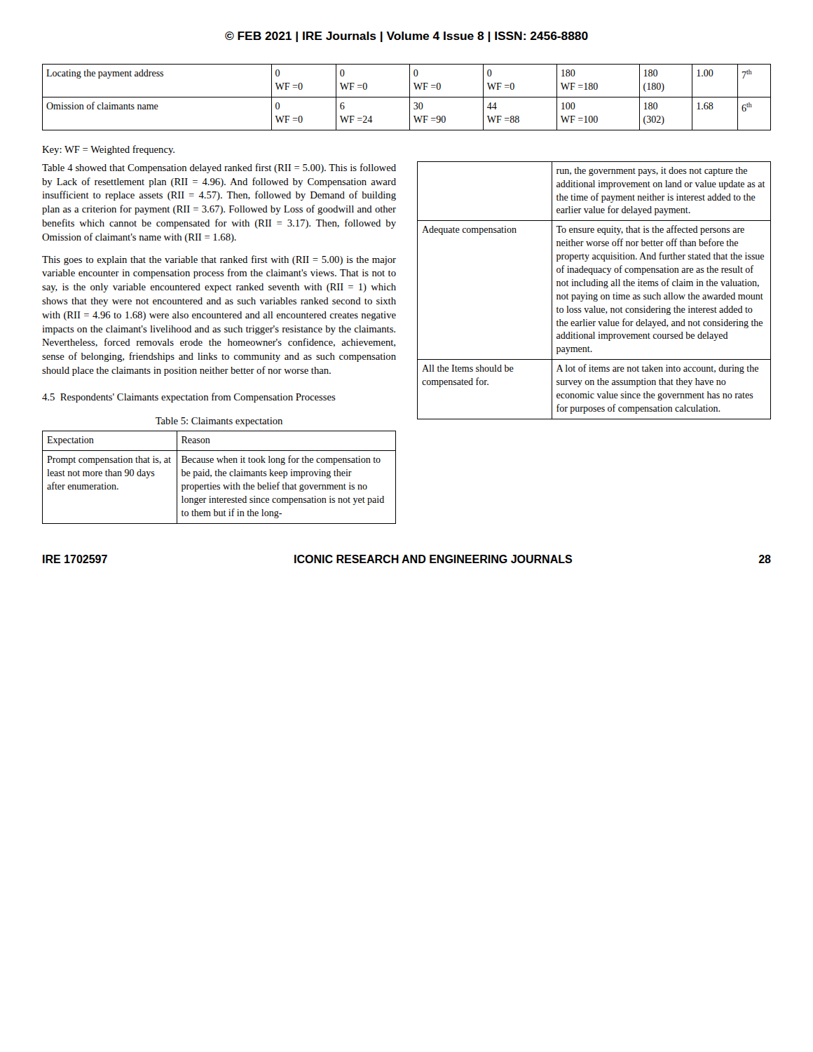© FEB 2021 | IRE Journals | Volume 4 Issue 8 | ISSN: 2456-8880
| Locating the payment address | 0 WF =0 | 0 WF =0 | 0 WF =0 | 0 WF =0 | 180 WF =180 | 180 (180) | 1.00 | 7 th |
| Omission of claimants name | 0 WF =0 | 6 WF =24 | 30 WF =90 | 44 WF =88 | 100 WF =100 | 180 (302) | 1.68 | 6 th |
Key: WF = Weighted frequency.
Table 4 showed that Compensation delayed ranked first (RII = 5.00). This is followed by Lack of resettlement plan (RII = 4.96). And followed by Compensation award insufficient to replace assets (RII = 4.57). Then, followed by Demand of building plan as a criterion for payment (RII = 3.67). Followed by Loss of goodwill and other benefits which cannot be compensated for with (RII = 3.17). Then, followed by Omission of claimant's name with (RII = 1.68).
This goes to explain that the variable that ranked first with (RII = 5.00) is the major variable encounter in compensation process from the claimant's views. That is not to say, is the only variable encountered expect ranked seventh with (RII = 1) which shows that they were not encountered and as such variables ranked second to sixth with (RII = 4.96 to 1.68) were also encountered and all encountered creates negative impacts on the claimant's livelihood and as such trigger's resistance by the claimants. Nevertheless, forced removals erode the homeowner's confidence, achievement, sense of belonging, friendships and links to community and as such compensation should place the claimants in position neither better of nor worse than.
4.5 Respondents' Claimants expectation from Compensation Processes
Table 5: Claimants expectation
| Expectation | Reason |
| Prompt compensation that is, at least not more than 90 days after enumeration. | Because when it took long for the compensation to be paid, the claimants keep improving their properties with the belief that government is no longer interested since compensation is not yet paid to them but if in the long- |
| | run, the government pays, it does not capture the additional improvement on land or value update as at the time of payment neither is interest added to the earlier value for delayed payment. |
| Adequate compensation | To ensure equity, that is the affected persons are neither worse off nor better off than before the property acquisition. And further stated that the issue of inadequacy of compensation are as the result of not including all the items of claim in the valuation, not paying on time as such allow the awarded mount to loss value, not considering the interest added to the earlier value for delayed, and not considering the additional improvement coursed be delayed payment. |
| All the Items should be compensated for. | A lot of items are not taken into account, during the survey on the assumption that they have no economic value since the government has no rates for purposes of compensation calculation. |
IRE 1702597 ICONIC RESEARCH AND ENGINEERING JOURNALS 28